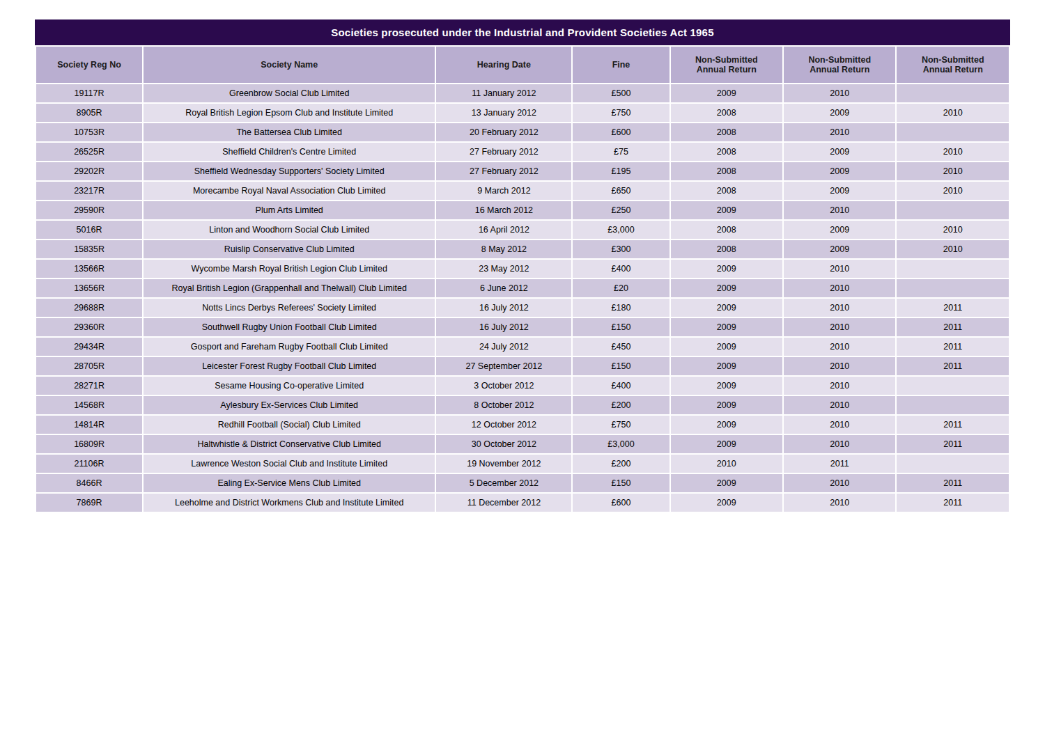Societies prosecuted under the Industrial and Provident Societies Act 1965
| Society Reg No | Society Name | Hearing Date | Fine | Non-Submitted Annual Return | Non-Submitted Annual Return | Non-Submitted Annual Return |
| --- | --- | --- | --- | --- | --- | --- |
| 19117R | Greenbrow Social Club Limited | 11 January 2012 | £500 | 2009 | 2010 | |
| 8905R | Royal British Legion Epsom Club and Institute Limited | 13 January 2012 | £750 | 2008 | 2009 | 2010 |
| 10753R | The Battersea Club Limited | 20 February 2012 | £600 | 2008 | 2010 | |
| 26525R | Sheffield Children's Centre Limited | 27 February 2012 | £75 | 2008 | 2009 | 2010 |
| 29202R | Sheffield Wednesday Supporters' Society Limited | 27 February 2012 | £195 | 2008 | 2009 | 2010 |
| 23217R | Morecambe Royal Naval Association Club Limited | 9 March 2012 | £650 | 2008 | 2009 | 2010 |
| 29590R | Plum Arts Limited | 16 March 2012 | £250 | 2009 | 2010 | |
| 5016R | Linton and Woodhorn Social Club Limited | 16 April 2012 | £3,000 | 2008 | 2009 | 2010 |
| 15835R | Ruislip Conservative Club Limited | 8 May 2012 | £300 | 2008 | 2009 | 2010 |
| 13566R | Wycombe Marsh Royal British Legion Club Limited | 23 May 2012 | £400 | 2009 | 2010 | |
| 13656R | Royal British Legion (Grappenhall and Thelwall) Club Limited | 6 June 2012 | £20 | 2009 | 2010 | |
| 29688R | Notts Lincs Derbys Referees' Society Limited | 16 July 2012 | £180 | 2009 | 2010 | 2011 |
| 29360R | Southwell Rugby Union Football Club Limited | 16 July 2012 | £150 | 2009 | 2010 | 2011 |
| 29434R | Gosport and Fareham Rugby Football Club Limited | 24 July 2012 | £450 | 2009 | 2010 | 2011 |
| 28705R | Leicester Forest Rugby Football Club Limited | 27 September 2012 | £150 | 2009 | 2010 | 2011 |
| 28271R | Sesame Housing Co-operative Limited | 3 October 2012 | £400 | 2009 | 2010 | |
| 14568R | Aylesbury Ex-Services Club Limited | 8 October 2012 | £200 | 2009 | 2010 | |
| 14814R | Redhill Football (Social) Club Limited | 12 October 2012 | £750 | 2009 | 2010 | 2011 |
| 16809R | Haltwhistle & District Conservative Club Limited | 30 October 2012 | £3,000 | 2009 | 2010 | 2011 |
| 21106R | Lawrence Weston Social Club and Institute Limited | 19 November 2012 | £200 | 2010 | 2011 | |
| 8466R | Ealing Ex-Service Mens Club Limited | 5 December 2012 | £150 | 2009 | 2010 | 2011 |
| 7869R | Leeholme and District Workmens Club and Institute Limited | 11 December 2012 | £600 | 2009 | 2010 | 2011 |